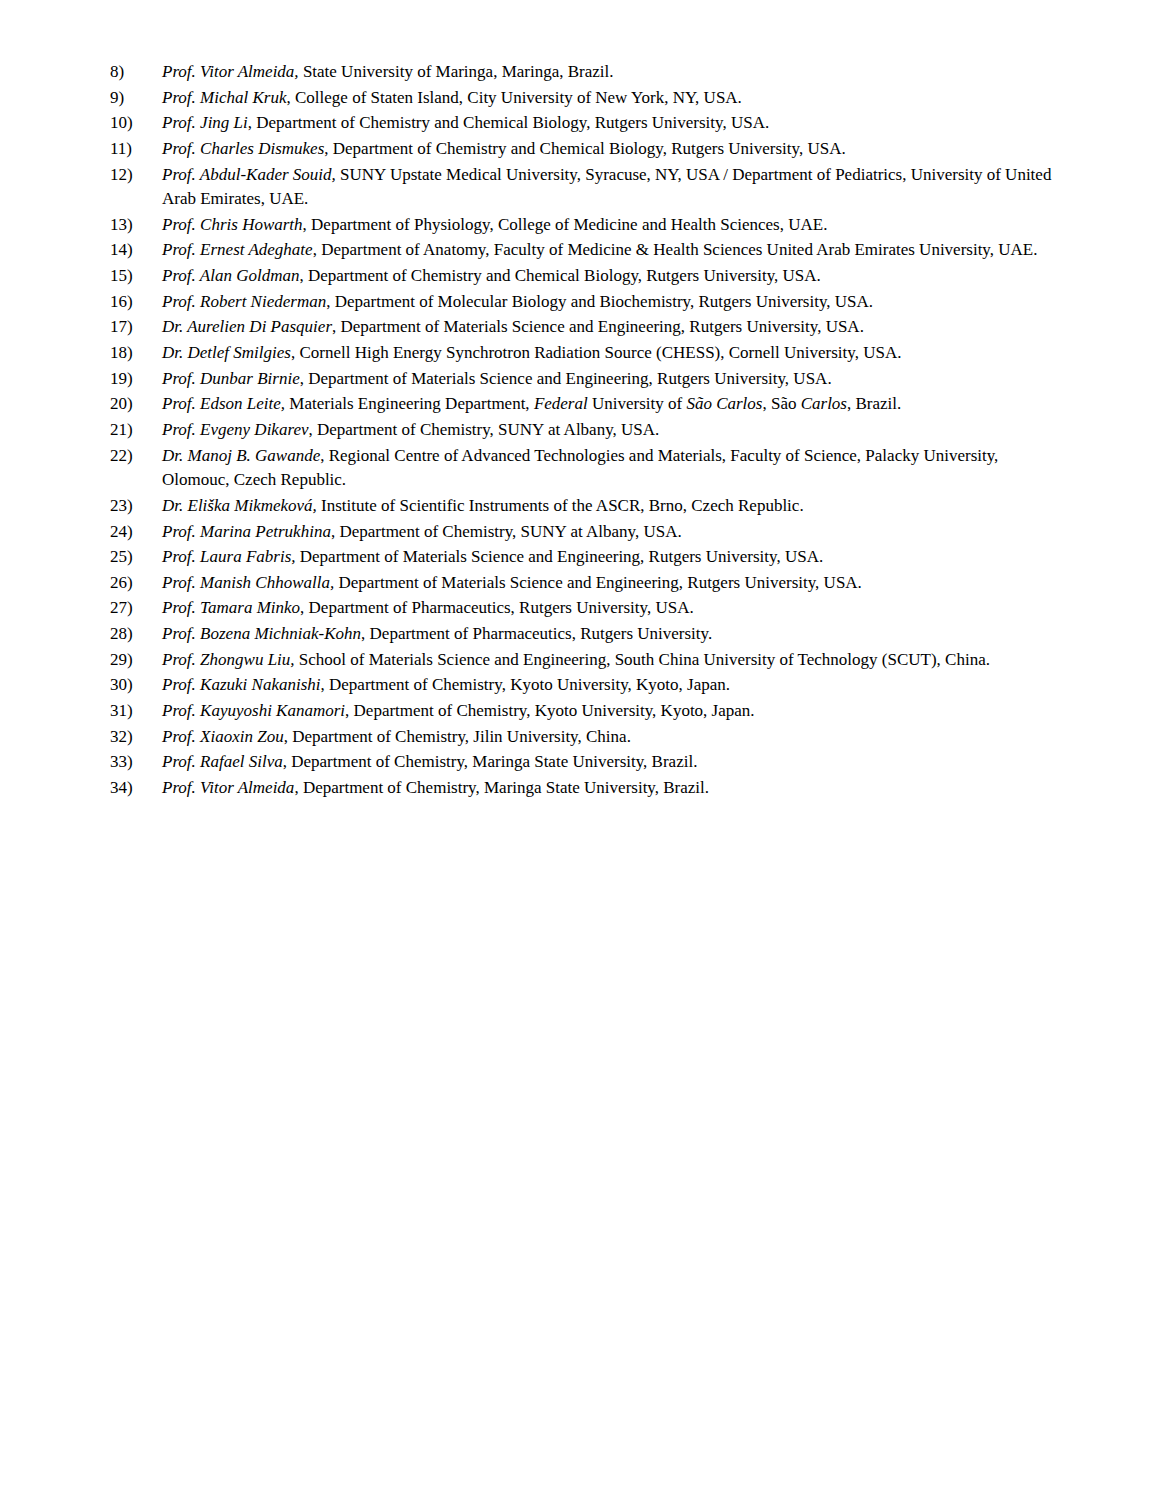8) Prof. Vitor Almeida, State University of Maringa, Maringa, Brazil.
9) Prof. Michal Kruk, College of Staten Island, City University of New York, NY, USA.
10) Prof. Jing Li, Department of Chemistry and Chemical Biology, Rutgers University, USA.
11) Prof. Charles Dismukes, Department of Chemistry and Chemical Biology, Rutgers University, USA.
12) Prof. Abdul-Kader Souid, SUNY Upstate Medical University, Syracuse, NY, USA / Department of Pediatrics, University of United Arab Emirates, UAE.
13) Prof. Chris Howarth, Department of Physiology, College of Medicine and Health Sciences, UAE.
14) Prof. Ernest Adeghate, Department of Anatomy, Faculty of Medicine & Health Sciences United Arab Emirates University, UAE.
15) Prof. Alan Goldman, Department of Chemistry and Chemical Biology, Rutgers University, USA.
16) Prof. Robert Niederman, Department of Molecular Biology and Biochemistry, Rutgers University, USA.
17) Dr. Aurelien Di Pasquier, Department of Materials Science and Engineering, Rutgers University, USA.
18) Dr. Detlef Smilgies, Cornell High Energy Synchrotron Radiation Source (CHESS), Cornell University, USA.
19) Prof. Dunbar Birnie, Department of Materials Science and Engineering, Rutgers University, USA.
20) Prof. Edson Leite, Materials Engineering Department, Federal University of São Carlos, São Carlos, Brazil.
21) Prof. Evgeny Dikarev, Department of Chemistry, SUNY at Albany, USA.
22) Dr. Manoj B. Gawande, Regional Centre of Advanced Technologies and Materials, Faculty of Science, Palacky University, Olomouc, Czech Republic.
23) Dr. Eliška Mikmeková, Institute of Scientific Instruments of the ASCR, Brno, Czech Republic.
24) Prof. Marina Petrukhina, Department of Chemistry, SUNY at Albany, USA.
25) Prof. Laura Fabris, Department of Materials Science and Engineering, Rutgers University, USA.
26) Prof. Manish Chhowalla, Department of Materials Science and Engineering, Rutgers University, USA.
27) Prof. Tamara Minko, Department of Pharmaceutics, Rutgers University, USA.
28) Prof. Bozena Michniak-Kohn, Department of Pharmaceutics, Rutgers University.
29) Prof. Zhongwu Liu, School of Materials Science and Engineering, South China University of Technology (SCUT), China.
30) Prof. Kazuki Nakanishi, Department of Chemistry, Kyoto University, Kyoto, Japan.
31) Prof. Kayuyoshi Kanamori, Department of Chemistry, Kyoto University, Kyoto, Japan.
32) Prof. Xiaoxin Zou, Department of Chemistry, Jilin University, China.
33) Prof. Rafael Silva, Department of Chemistry, Maringa State University, Brazil.
34) Prof. Vitor Almeida, Department of Chemistry, Maringa State University, Brazil.